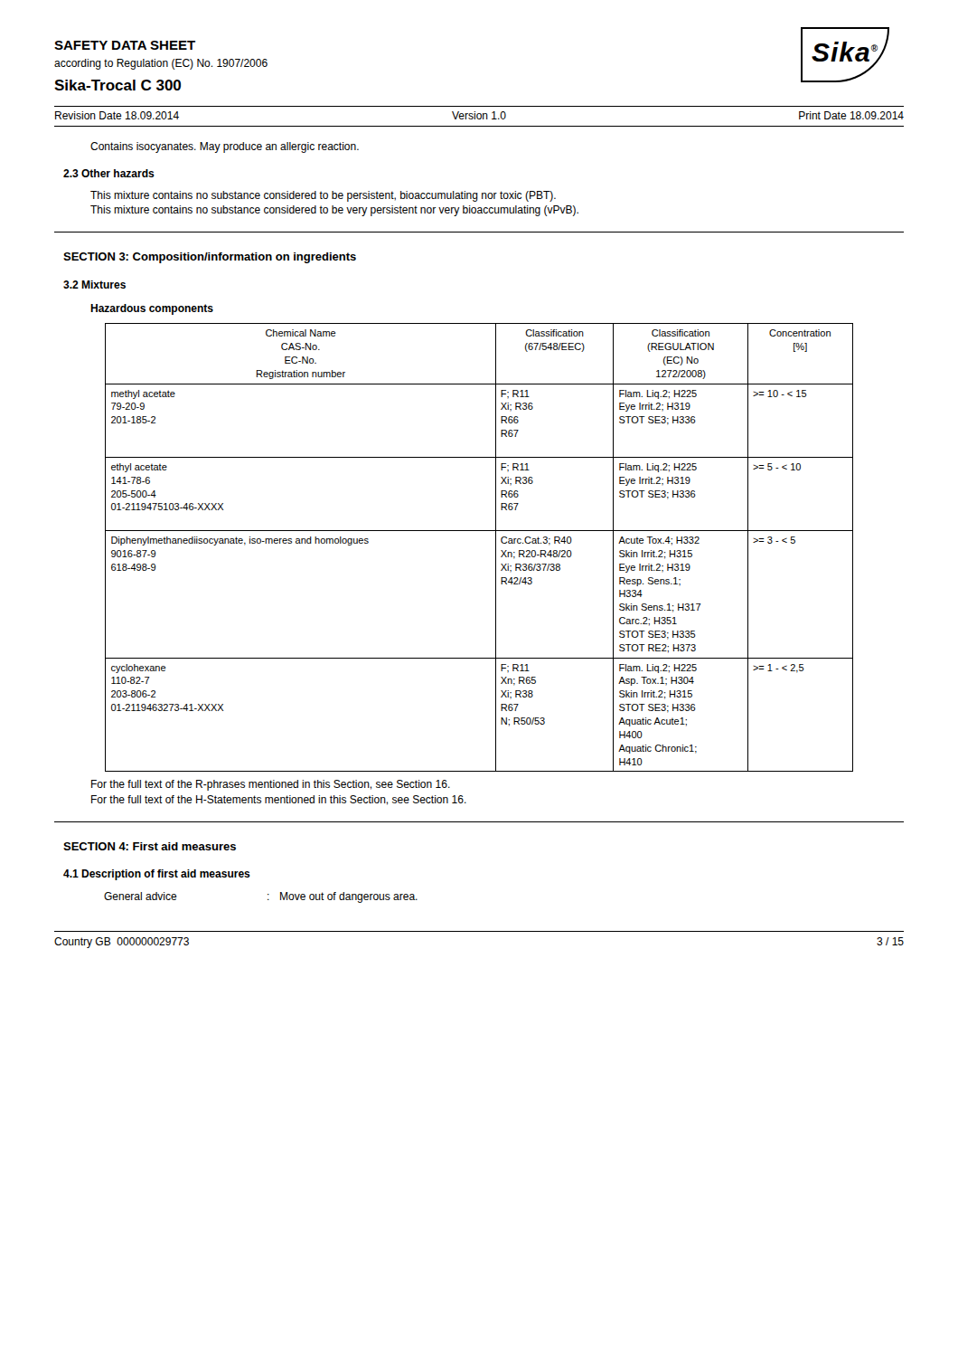SAFETY DATA SHEET
according to Regulation (EC) No. 1907/2006
Sika-Trocal C 300
Sika®
Revision Date 18.09.2014 Version 1.0 Print Date 18.09.2014
Contains isocyanates. May produce an allergic reaction.
2.3 Other hazards
This mixture contains no substance considered to be persistent, bioaccumulating nor toxic (PBT).
This mixture contains no substance considered to be very persistent nor very bioaccumulating (vPvB).
SECTION 3: Composition/information on ingredients
3.2 Mixtures
Hazardous components
| Chemical Name CAS-No. EC-No. Registration number | Classification (67/548/EEC) | Classification (REGULATION (EC) No 1272/2008) | Concentration [%] |
| --- | --- | --- | --- |
| methyl acetate 79-20-9 201-185-2 | F; R11 Xi; R36 R66 R67 | Flam. Liq.2; H225 Eye Irrit.2; H319 STOT SE3; H336 | >= 10 - < 15 |
| ethyl acetate 141-78-6 205-500-4 01-2119475103-46-XXXX | F; R11 Xi; R36 R66 R67 | Flam. Liq.2; H225 Eye Irrit.2; H319 STOT SE3; H336 | >= 5 - < 10 |
| Diphenylmethanediisocyanate, iso-meres and homologues 9016-87-9 618-498-9 | Carc.Cat.3; R40 Xn; R20-R48/20 Xi; R36/37/38 R42/43 | Acute Tox.4; H332 Skin Irrit.2; H315 Eye Irrit.2; H319 Resp. Sens.1; H334 Skin Sens.1; H317 Carc.2; H351 STOT SE3; H335 STOT RE2; H373 | >= 3 - < 5 |
| cyclohexane 110-82-7 203-806-2 01-2119463273-41-XXXX | F; R11 Xn; R65 Xi; R38 R67 N; R50/53 | Flam. Liq.2; H225 Asp. Tox.1; H304 Skin Irrit.2; H315 STOT SE3; H336 Aquatic Acute1; H400 Aquatic Chronic1; H410 | >= 1 - < 2,5 |
For the full text of the R-phrases mentioned in this Section, see Section 16.
For the full text of the H-Statements mentioned in this Section, see Section 16.
SECTION 4: First aid measures
4.1 Description of first aid measures
General advice
:
Move out of dangerous area.
Country GB 000000029773 3 / 15